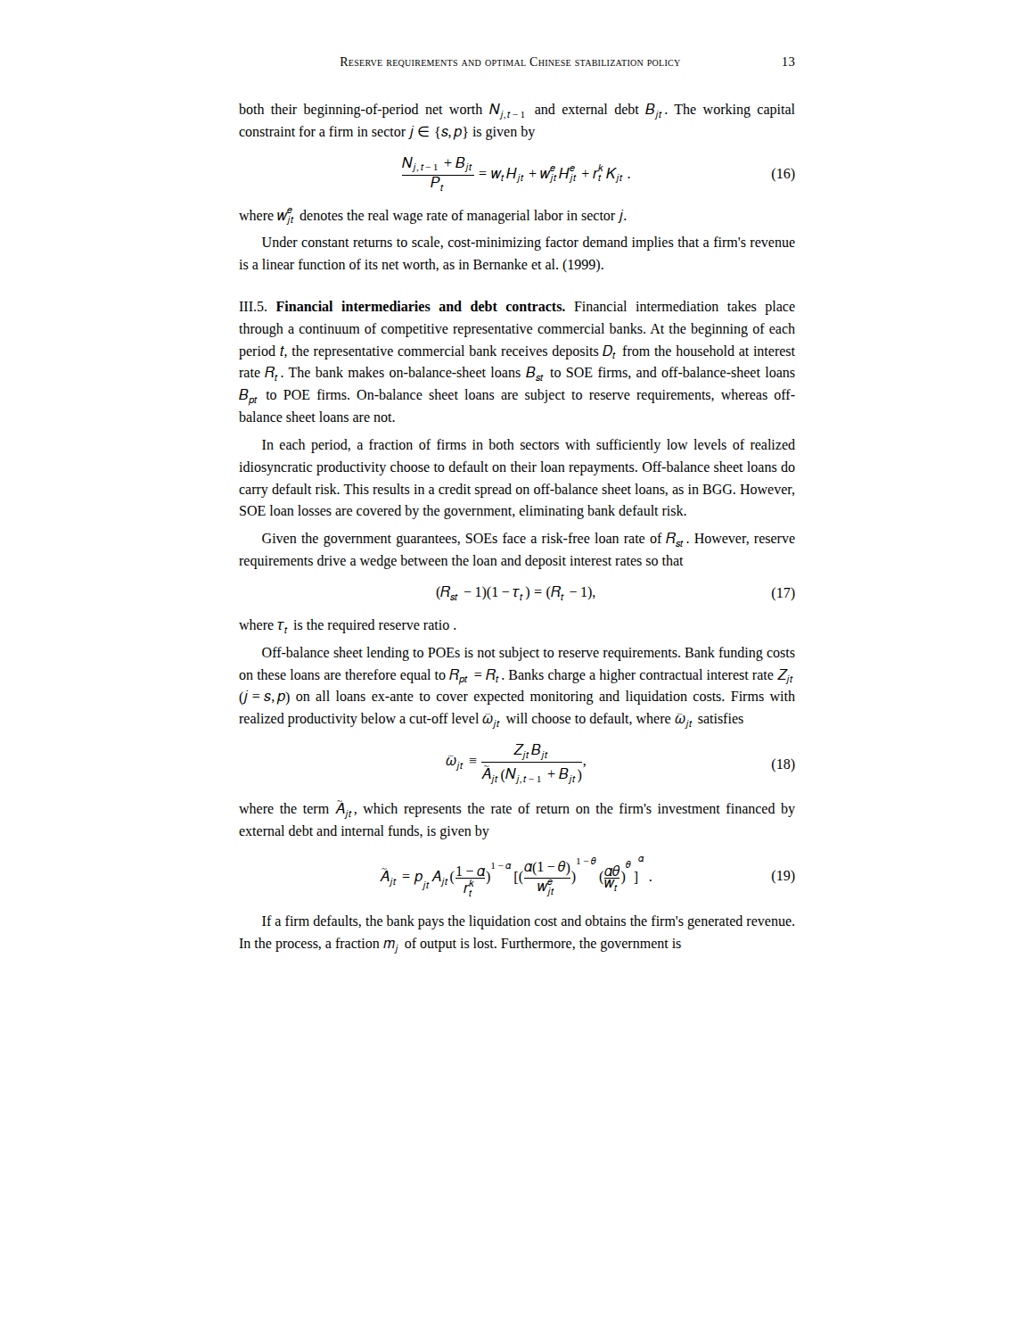Reserve requirements and optimal Chinese stabilization policy 13
both their beginning-of-period net worth Nj,t−1 and external debt Bjt. The working capital constraint for a firm in sector j∈{s,p} is given by
Nj,t−1+Bjt Pt = wtHjt + wjteHjte + rtkKjt .
(16)
where wjte denotes the real wage rate of managerial labor in sector j.
Under constant returns to scale, cost-minimizing factor demand implies that a firm's revenue is a linear function of its net worth, as in Bernanke et al. (1999).
III.5. Financial intermediaries and debt contracts. Financial intermediation takes place through a continuum of competitive representative commercial banks. At the beginning of each period t, the representative commercial bank receives deposits Dt from the household at interest rate Rt. The bank makes on-balance-sheet loans Bst to SOE firms, and off-balance-sheet loans Bpt to POE firms. On-balance sheet loans are subject to reserve requirements, whereas off-balance sheet loans are not.
In each period, a fraction of firms in both sectors with sufficiently low levels of realized idiosyncratic productivity choose to default on their loan repayments. Off-balance sheet loans do carry default risk. This results in a credit spread on off-balance sheet loans, as in BGG. However, SOE loan losses are covered by the government, eliminating bank default risk.
Given the government guarantees, SOEs face a risk-free loan rate of Rst. However, reserve requirements drive a wedge between the loan and deposit interest rates so that
(Rst−1) (1−τt) = (Rt−1) ,
(17)
where τt is the required reserve ratio .
Off-balance sheet lending to POEs is not subject to reserve requirements. Bank funding costs on these loans are therefore equal to Rpt=Rt. Banks charge a higher contractual interest rate Zjt (j=s,p) on all loans ex-ante to cover expected monitoring and liquidation costs. Firms with realized productivity below a cut-off level ω¯jt will choose to default, where ω¯jt satisfies
ω¯jt ≡ ZjtBjt A~jt(Nj,t−1+Bjt) ,
(18)
where the term A~jt, which represents the rate of return on the firm's investment financed by external debt and internal funds, is given by
A~jt = pjt Ajt (1−αrtk) 1−α [ (α(1−θ)wjte) 1−θ (αθwt) θ ] α .
(19)
If a firm defaults, the bank pays the liquidation cost and obtains the firm's generated revenue. In the process, a fraction mj of output is lost. Furthermore, the government is